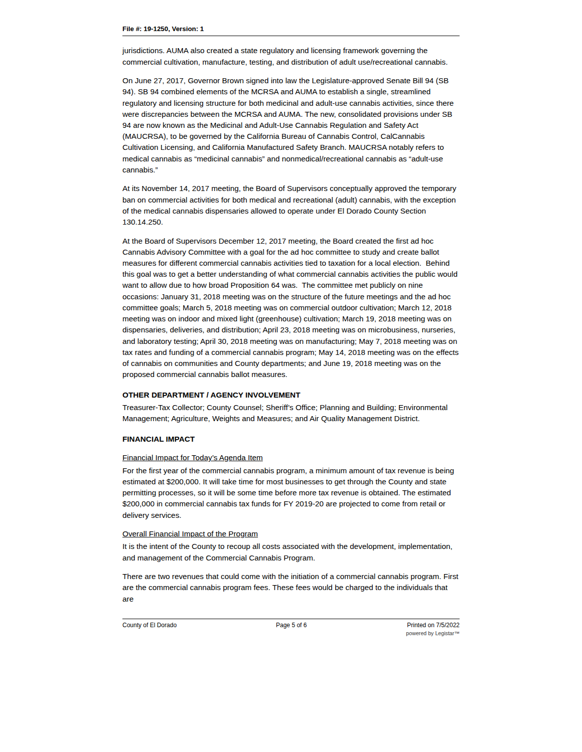File #: 19-1250, Version: 1
jurisdictions. AUMA also created a state regulatory and licensing framework governing the commercial cultivation, manufacture, testing, and distribution of adult use/recreational cannabis.
On June 27, 2017, Governor Brown signed into law the Legislature-approved Senate Bill 94 (SB 94). SB 94 combined elements of the MCRSA and AUMA to establish a single, streamlined regulatory and licensing structure for both medicinal and adult-use cannabis activities, since there were discrepancies between the MCRSA and AUMA. The new, consolidated provisions under SB 94 are now known as the Medicinal and Adult-Use Cannabis Regulation and Safety Act (MAUCRSA), to be governed by the California Bureau of Cannabis Control, CalCannabis Cultivation Licensing, and California Manufactured Safety Branch. MAUCRSA notably refers to medical cannabis as “medicinal cannabis” and nonmedical/recreational cannabis as “adult-use cannabis.”
At its November 14, 2017 meeting, the Board of Supervisors conceptually approved the temporary ban on commercial activities for both medical and recreational (adult) cannabis, with the exception of the medical cannabis dispensaries allowed to operate under El Dorado County Section 130.14.250.
At the Board of Supervisors December 12, 2017 meeting, the Board created the first ad hoc Cannabis Advisory Committee with a goal for the ad hoc committee to study and create ballot measures for different commercial cannabis activities tied to taxation for a local election. Behind this goal was to get a better understanding of what commercial cannabis activities the public would want to allow due to how broad Proposition 64 was. The committee met publicly on nine occasions: January 31, 2018 meeting was on the structure of the future meetings and the ad hoc committee goals; March 5, 2018 meeting was on commercial outdoor cultivation; March 12, 2018 meeting was on indoor and mixed light (greenhouse) cultivation; March 19, 2018 meeting was on dispensaries, deliveries, and distribution; April 23, 2018 meeting was on microbusiness, nurseries, and laboratory testing; April 30, 2018 meeting was on manufacturing; May 7, 2018 meeting was on tax rates and funding of a commercial cannabis program; May 14, 2018 meeting was on the effects of cannabis on communities and County departments; and June 19, 2018 meeting was on the proposed commercial cannabis ballot measures.
Other Department / Agency Involvement
Treasurer-Tax Collector; County Counsel; Sheriff’s Office; Planning and Building; Environmental Management; Agriculture, Weights and Measures; and Air Quality Management District.
Financial Impact
Financial Impact for Today’s Agenda Item
For the first year of the commercial cannabis program, a minimum amount of tax revenue is being estimated at $200,000. It will take time for most businesses to get through the County and state permitting processes, so it will be some time before more tax revenue is obtained. The estimated $200,000 in commercial cannabis tax funds for FY 2019-20 are projected to come from retail or delivery services.
Overall Financial Impact of the Program
It is the intent of the County to recoup all costs associated with the development, implementation, and management of the Commercial Cannabis Program.
There are two revenues that could come with the initiation of a commercial cannabis program. First are the commercial cannabis program fees. These fees would be charged to the individuals that are
County of El Dorado
Page 5 of 6
Printed on 7/5/2022 powered by Legistar™